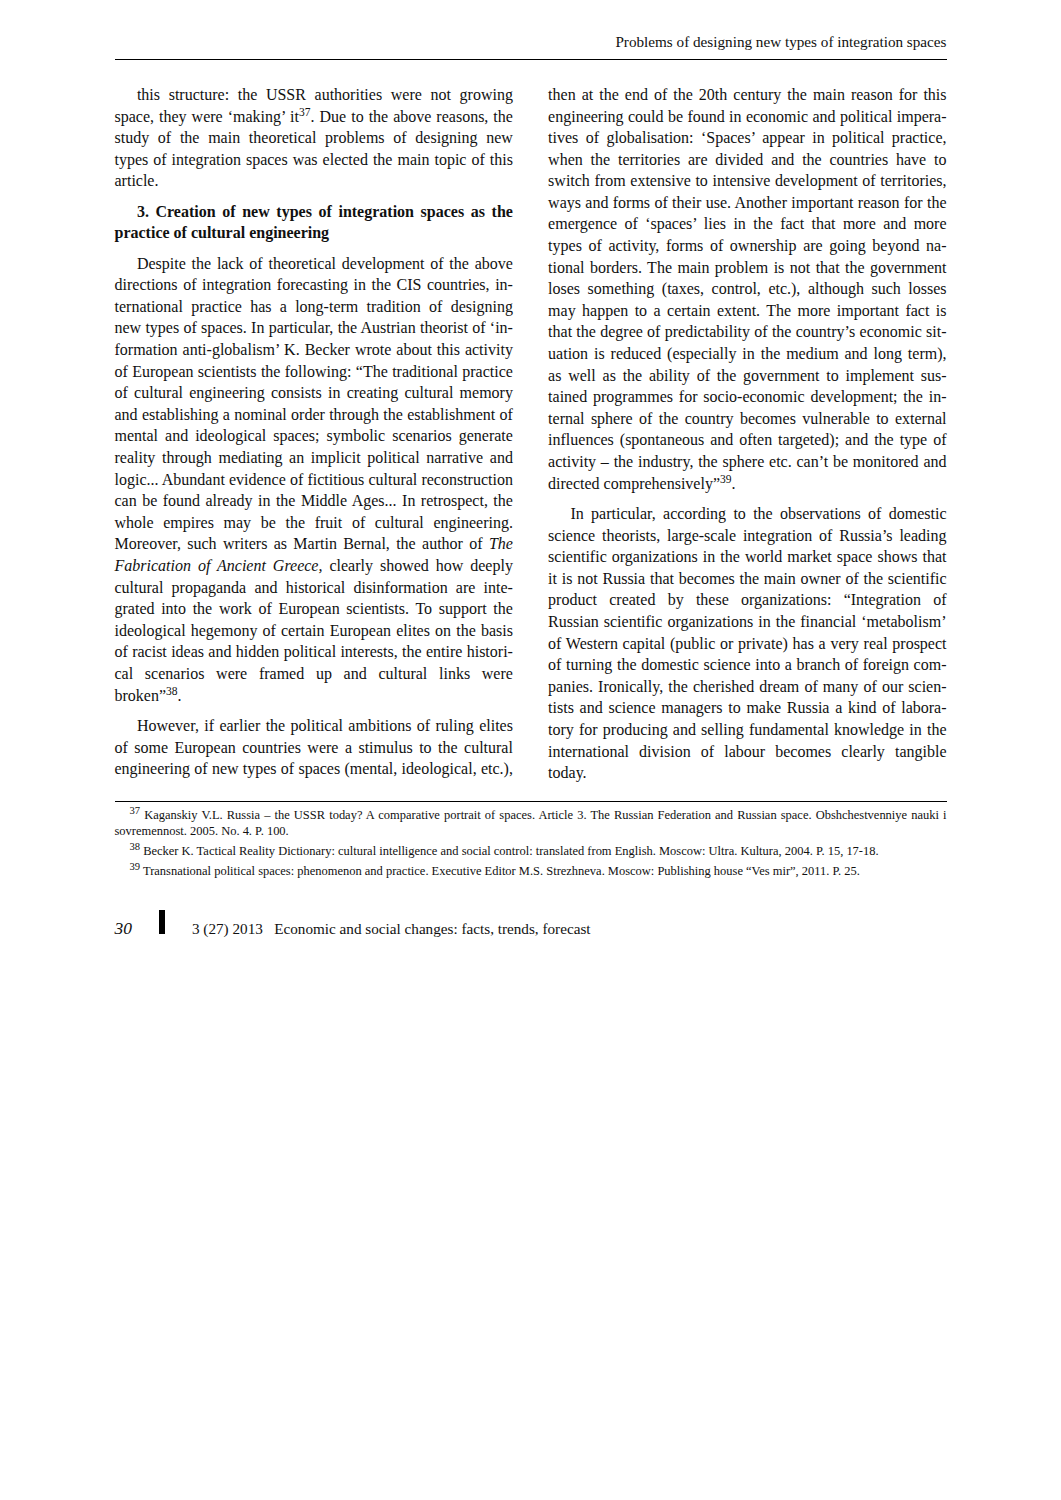Problems of designing new types of integration spaces
this structure: the USSR authorities were not growing space, they were ‘making’ it37. Due to the above reasons, the study of the main theoretical problems of designing new types of integration spaces was elected the main topic of this article.
3. Creation of new types of integration spaces as the practice of cultural engineering
Despite the lack of theoretical development of the above directions of integration forecasting in the CIS countries, international practice has a long-term tradition of designing new types of spaces. In particular, the Austrian theorist of ‘information anti-globalism’ K. Becker wrote about this activity of European scientists the following: “The traditional practice of cultural engineering consists in creating cultural memory and establishing a nominal order through the establishment of mental and ideological spaces; symbolic scenarios generate reality through mediating an implicit political narrative and logic... Abundant evidence of fictitious cultural reconstruction can be found already in the Middle Ages... In retrospect, the whole empires may be the fruit of cultural engineering. Moreover, such writers as Martin Bernal, the author of The Fabrication of Ancient Greece, clearly showed how deeply cultural propaganda and historical disinformation are integrated into the work of European scientists. To support the ideological hegemony of certain European elites on the basis of racist ideas and hidden political interests, the entire historical scenarios were framed up and cultural links were broken”38.
However, if earlier the political ambitions of ruling elites of some European countries were a stimulus to the cultural engineering of new types of spaces (mental, ideological, etc.), then at the end of the 20th century the main reason for this engineering could be found in economic and political imperatives of globalisation: ‘Spaces’ appear in political practice, when the territories are divided and the countries have to switch from extensive to intensive development of territories, ways and forms of their use. Another important reason for the emergence of ‘spaces’ lies in the fact that more and more types of activity, forms of ownership are going beyond national borders. The main problem is not that the government loses something (taxes, control, etc.), although such losses may happen to a certain extent. The more important fact is that the degree of predictability of the country’s economic situation is reduced (especially in the medium and long term), as well as the ability of the government to implement sustained programmes for socio-economic development; the internal sphere of the country becomes vulnerable to external influences (spontaneous and often targeted); and the type of activity – the industry, the sphere etc. can’t be monitored and directed comprehensively”39.
In particular, according to the observations of domestic science theorists, large-scale integration of Russia’s leading scientific organizations in the world market space shows that it is not Russia that becomes the main owner of the scientific product created by these organizations: “Integration of Russian scientific organizations in the financial ‘metabolism’ of Western capital (public or private) has a very real prospect of turning the domestic science into a branch of foreign companies. Ironically, the cherished dream of many of our scientists and science managers to make Russia a kind of laboratory for producing and selling fundamental knowledge in the international division of labour becomes clearly tangible today.
37 Kaganskiy V.L. Russia – the USSR today? A comparative portrait of spaces. Article 3. The Russian Federation and Russian space. Obshchestvenniye nauki i sovremennost. 2005. No. 4. P. 100.
38 Becker K. Tactical Reality Dictionary: cultural intelligence and social control: translated from English. Moscow: Ultra. Kultura, 2004. P. 15, 17-18.
39 Transnational political spaces: phenomenon and practice. Executive Editor M.S. Strezhneva. Moscow: Publishing house “Ves mir”, 2011. P. 25.
30 3 (27) 2013 Economic and social changes: facts, trends, forecast